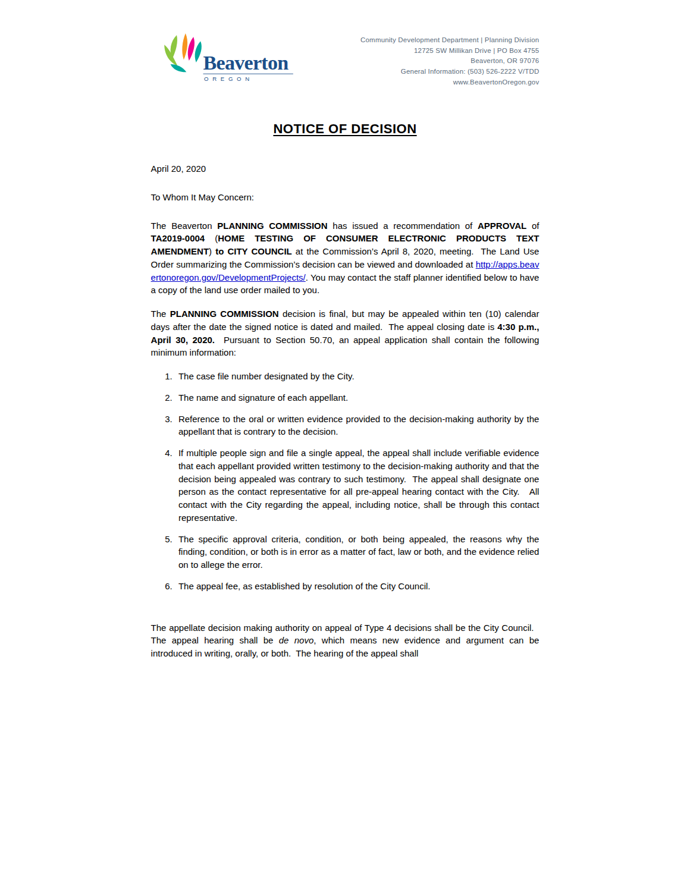Beaverton OREGON
Community Development Department | Planning Division
12725 SW Millikan Drive | PO Box 4755
Beaverton, OR 97076
General Information: (503) 526-2222 V/TDD
www.BeavertonOregon.gov
NOTICE OF DECISION
April 20, 2020
To Whom It May Concern:
The Beaverton PLANNING COMMISSION has issued a recommendation of APPROVAL of TA2019-0004 (HOME TESTING OF CONSUMER ELECTRONIC PRODUCTS TEXT AMENDMENT) to CITY COUNCIL at the Commission’s April 8, 2020, meeting. The Land Use Order summarizing the Commission’s decision can be viewed and downloaded at http://apps.beavertonoregon.gov/DevelopmentProjects/. You may contact the staff planner identified below to have a copy of the land use order mailed to you.
The PLANNING COMMISSION decision is final, but may be appealed within ten (10) calendar days after the date the signed notice is dated and mailed. The appeal closing date is 4:30 p.m., April 30, 2020. Pursuant to Section 50.70, an appeal application shall contain the following minimum information:
The case file number designated by the City.
The name and signature of each appellant.
Reference to the oral or written evidence provided to the decision-making authority by the appellant that is contrary to the decision.
If multiple people sign and file a single appeal, the appeal shall include verifiable evidence that each appellant provided written testimony to the decision-making authority and that the decision being appealed was contrary to such testimony. The appeal shall designate one person as the contact representative for all pre-appeal hearing contact with the City. All contact with the City regarding the appeal, including notice, shall be through this contact representative.
The specific approval criteria, condition, or both being appealed, the reasons why the finding, condition, or both is in error as a matter of fact, law or both, and the evidence relied on to allege the error.
The appeal fee, as established by resolution of the City Council.
The appellate decision making authority on appeal of Type 4 decisions shall be the City Council. The appeal hearing shall be de novo, which means new evidence and argument can be introduced in writing, orally, or both. The hearing of the appeal shall